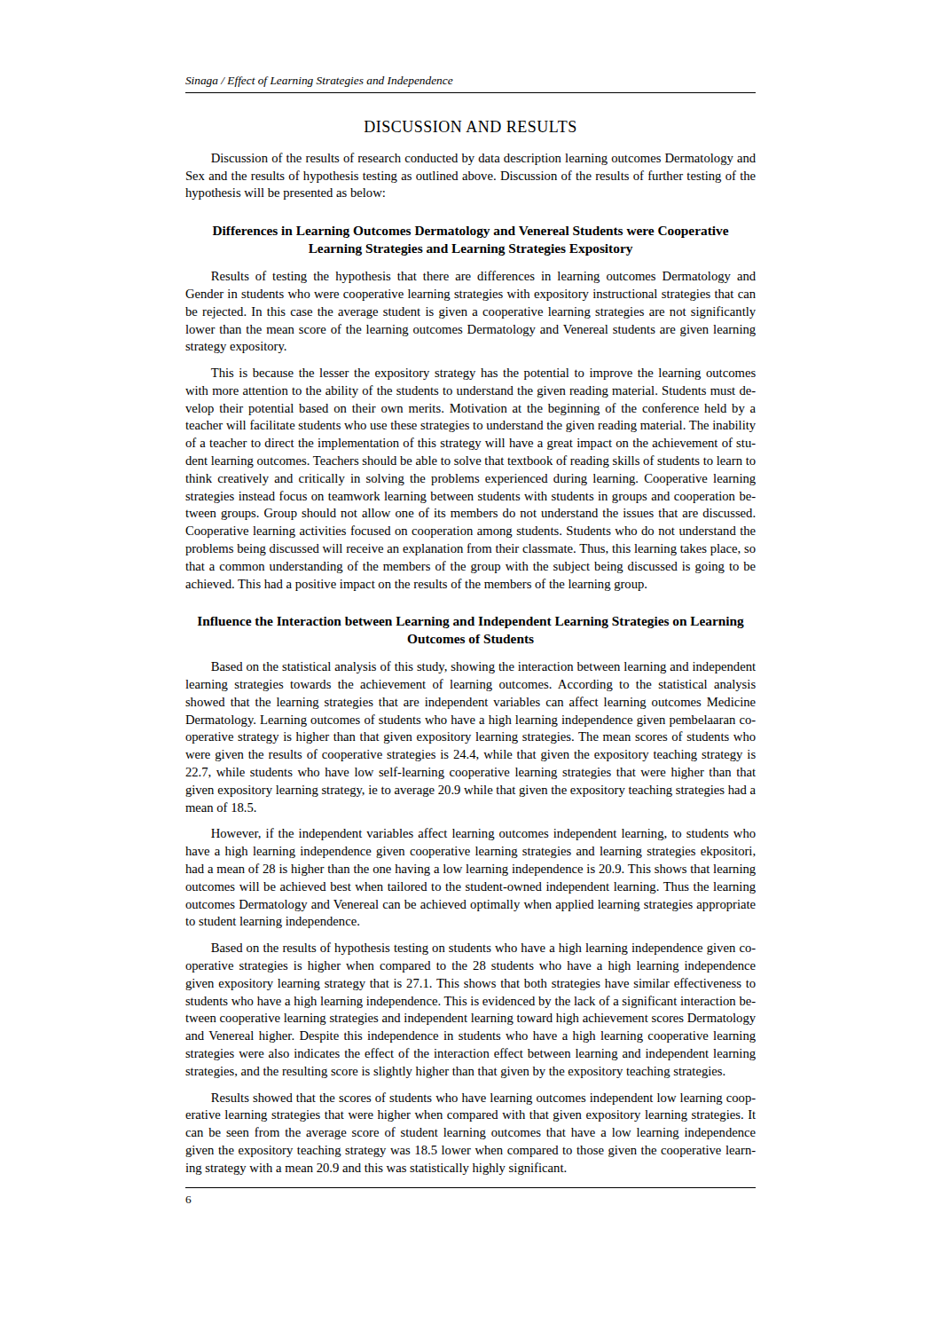Sinaga / Effect of Learning Strategies and Independence
DISCUSSION AND RESULTS
Discussion of the results of research conducted by data description learning outcomes Dermatology and Sex and the results of hypothesis testing as outlined above. Discussion of the results of further testing of the hypothesis will be presented as below:
Differences in Learning Outcomes Dermatology and Venereal Students were Cooperative Learning Strategies and Learning Strategies Expository
Results of testing the hypothesis that there are differences in learning outcomes Dermatology and Gender in students who were cooperative learning strategies with expository instructional strategies that can be rejected. In this case the average student is given a cooperative learning strategies are not significantly lower than the mean score of the learning outcomes Dermatology and Venereal students are given learning strategy expository.
This is because the lesser the expository strategy has the potential to improve the learning outcomes with more attention to the ability of the students to understand the given reading material. Students must develop their potential based on their own merits. Motivation at the beginning of the conference held by a teacher will facilitate students who use these strategies to understand the given reading material. The inability of a teacher to direct the implementation of this strategy will have a great impact on the achievement of student learning outcomes. Teachers should be able to solve that textbook of reading skills of students to learn to think creatively and critically in solving the problems experienced during learning. Cooperative learning strategies instead focus on teamwork learning between students with students in groups and cooperation between groups. Group should not allow one of its members do not understand the issues that are discussed. Cooperative learning activities focused on cooperation among students. Students who do not understand the problems being discussed will receive an explanation from their classmate. Thus, this learning takes place, so that a common understanding of the members of the group with the subject being discussed is going to be achieved. This had a positive impact on the results of the members of the learning group.
Influence the Interaction between Learning and Independent Learning Strategies on Learning Outcomes of Students
Based on the statistical analysis of this study, showing the interaction between learning and independent learning strategies towards the achievement of learning outcomes. According to the statistical analysis showed that the learning strategies that are independent variables can affect learning outcomes Medicine Dermatology. Learning outcomes of students who have a high learning independence given pembelaaran cooperative strategy is higher than that given expository learning strategies. The mean scores of students who were given the results of cooperative strategies is 24.4, while that given the expository teaching strategy is 22.7, while students who have low self-learning cooperative learning strategies that were higher than that given expository learning strategy, ie to average 20.9 while that given the expository teaching strategies had a mean of 18.5.
However, if the independent variables affect learning outcomes independent learning, to students who have a high learning independence given cooperative learning strategies and learning strategies ekpositori, had a mean of 28 is higher than the one having a low learning independence is 20.9. This shows that learning outcomes will be achieved best when tailored to the student-owned independent learning. Thus the learning outcomes Dermatology and Venereal can be achieved optimally when applied learning strategies appropriate to student learning independence.
Based on the results of hypothesis testing on students who have a high learning independence given cooperative strategies is higher when compared to the 28 students who have a high learning independence given expository learning strategy that is 27.1. This shows that both strategies have similar effectiveness to students who have a high learning independence. This is evidenced by the lack of a significant interaction between cooperative learning strategies and independent learning toward high achievement scores Dermatology and Venereal higher. Despite this independence in students who have a high learning cooperative learning strategies were also indicates the effect of the interaction effect between learning and independent learning strategies, and the resulting score is slightly higher than that given by the expository teaching strategies.
Results showed that the scores of students who have learning outcomes independent low learning cooperative learning strategies that were higher when compared with that given expository learning strategies. It can be seen from the average score of student learning outcomes that have a low learning independence given the expository teaching strategy was 18.5 lower when compared to those given the cooperative learning strategy with a mean 20.9 and this was statistically highly significant.
6